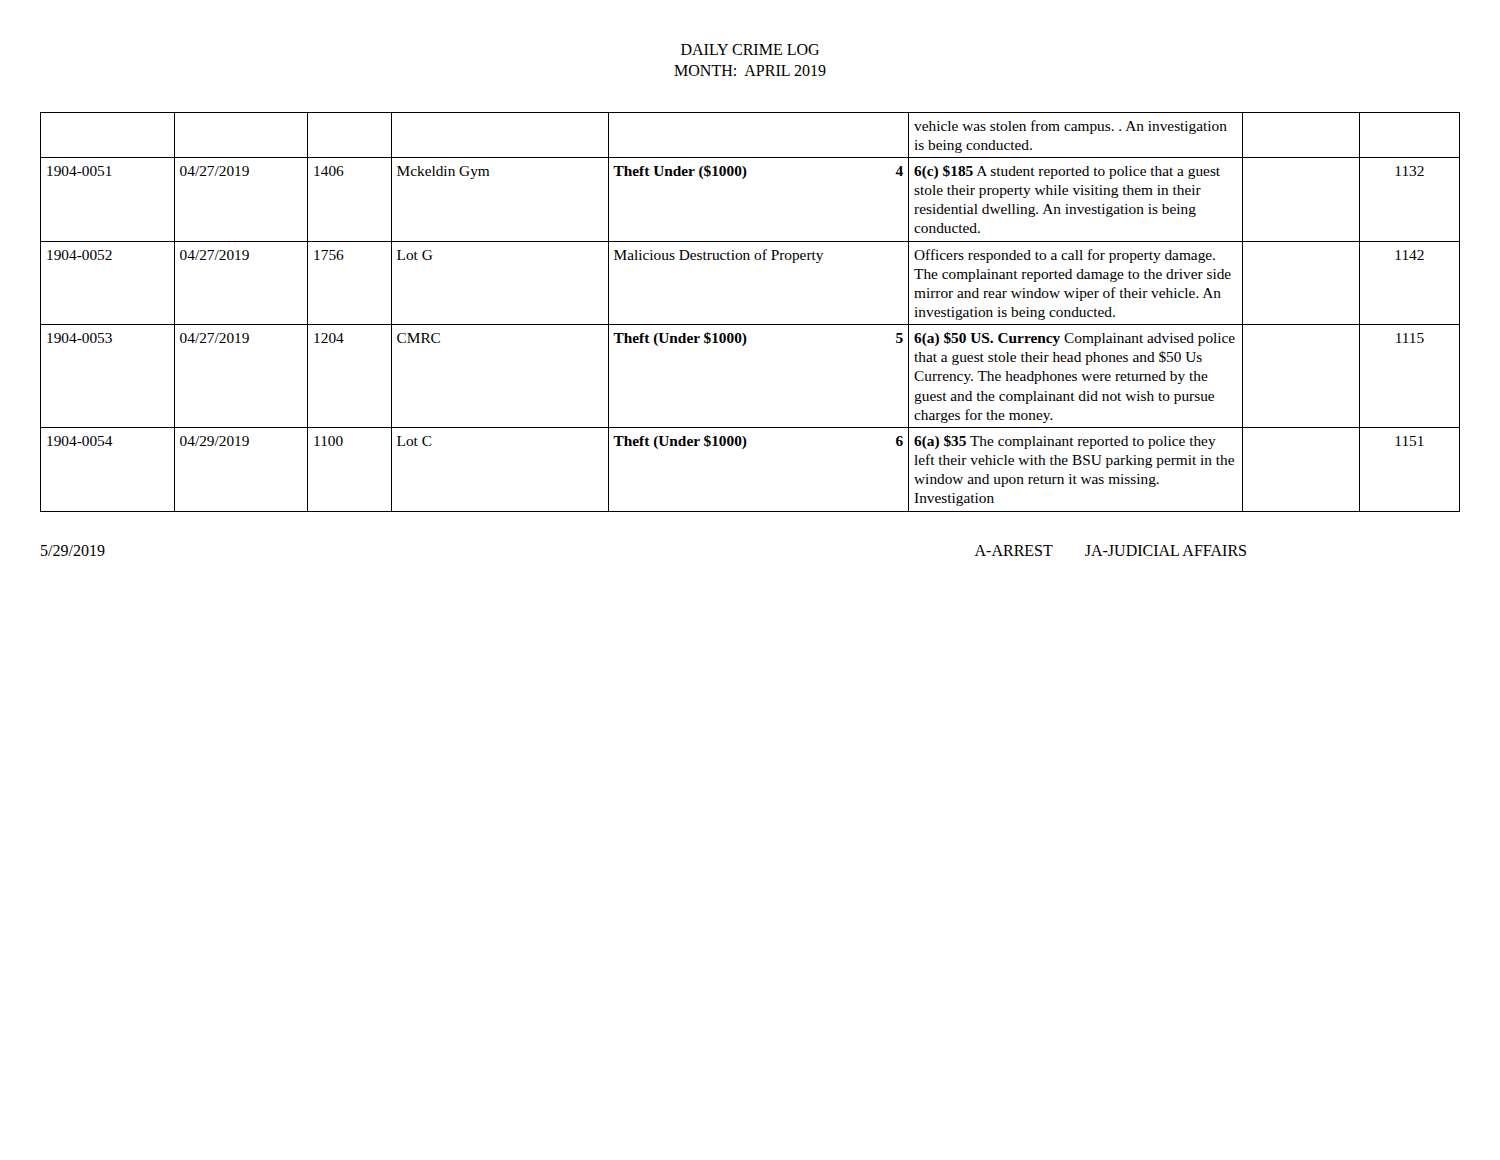DAILY CRIME LOG
MONTH: APRIL 2019
| | | | | | vehicle was stolen from campus. . An investigation is being conducted. | | |
| 1904-0051 | 04/27/2019 | 1406 | Mckeldin Gym | Theft Under ($1000) 4 | 6(c) $185 A student reported to police that a guest stole their property while visiting them in their residential dwelling. An investigation is being conducted. | | 1132 |
| 1904-0052 | 04/27/2019 | 1756 | Lot G | Malicious Destruction of Property | Officers responded to a call for property damage. The complainant reported damage to the driver side mirror and rear window wiper of their vehicle. An investigation is being conducted. | | 1142 |
| 1904-0053 | 04/27/2019 | 1204 | CMRC | Theft (Under $1000) 5 | 6(a) $50 US. Currency Complainant advised police that a guest stole their head phones and $50 Us Currency. The headphones were returned by the guest and the complainant did not wish to pursue charges for the money. | | 1115 |
| 1904-0054 | 04/29/2019 | 1100 | Lot C | Theft (Under $1000) 6 | 6(a) $35 The complainant reported to police they left their vehicle with the BSU parking permit in the window and upon return it was missing. Investigation | | 1151 |
5/29/2019
A-ARREST JA-JUDICIAL AFFAIRS